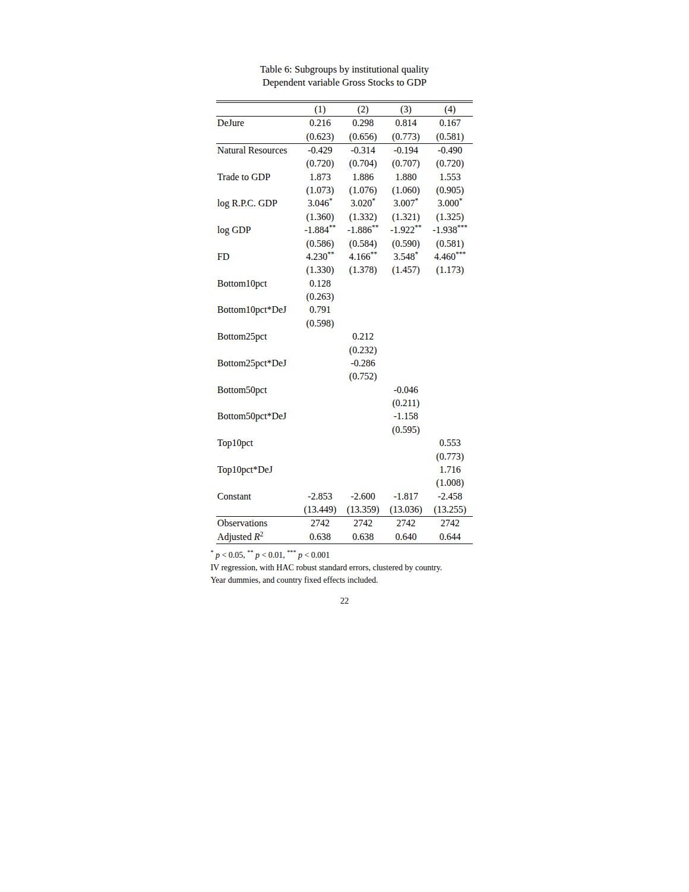Table 6: Subgroups by institutional quality
Dependent variable Gross Stocks to GDP
| | (1) | (2) | (3) | (4) |
| DeJure | 0.216 | 0.298 | 0.814 | 0.167 |
| | (0.623) | (0.656) | (0.773) | (0.581) |
| Natural Resources | -0.429 | -0.314 | -0.194 | -0.490 |
| | (0.720) | (0.704) | (0.707) | (0.720) |
| Trade to GDP | 1.873 | 1.886 | 1.880 | 1.553 |
| | (1.073) | (1.076) | (1.060) | (0.905) |
| log R.P.C. GDP | 3.046 * | 3.020 * | 3.007 * | 3.000 * |
| | (1.360) | (1.332) | (1.321) | (1.325) |
| log GDP | -1.884 ** | -1.886 ** | -1.922 ** | -1.938 *** |
| | (0.586) | (0.584) | (0.590) | (0.581) |
| FD | 4.230 ** | 4.166 ** | 3.548 * | 4.460 *** |
| | (1.330) | (1.378) | (1.457) | (1.173) |
| Bottom10pct | 0.128 | | | |
| | (0.263) | | | |
| Bottom10pct*DeJ | 0.791 | | | |
| | (0.598) | | | |
| Bottom25pct | | 0.212 | | |
| | | (0.232) | | |
| Bottom25pct*DeJ | | -0.286 | | |
| | | (0.752) | | |
| Bottom50pct | | | -0.046 | |
| | | | (0.211) | |
| Bottom50pct*DeJ | | | -1.158 | |
| | | | (0.595) | |
| Top10pct | | | | 0.553 |
| | | | | (0.773) |
| Top10pct*DeJ | | | | 1.716 |
| | | | | (1.008) |
| Constant | -2.853 | -2.600 | -1.817 | -2.458 |
| | (13.449) | (13.359) | (13.036) | (13.255) |
| Observations | 2742 | 2742 | 2742 | 2742 |
| Adjusted R 2 | 0.638 | 0.638 | 0.640 | 0.644 |
* p < 0.05, ** p < 0.01, *** p < 0.001
IV regression, with HAC robust standard errors, clustered by country.
Year dummies, and country fixed effects included.
22